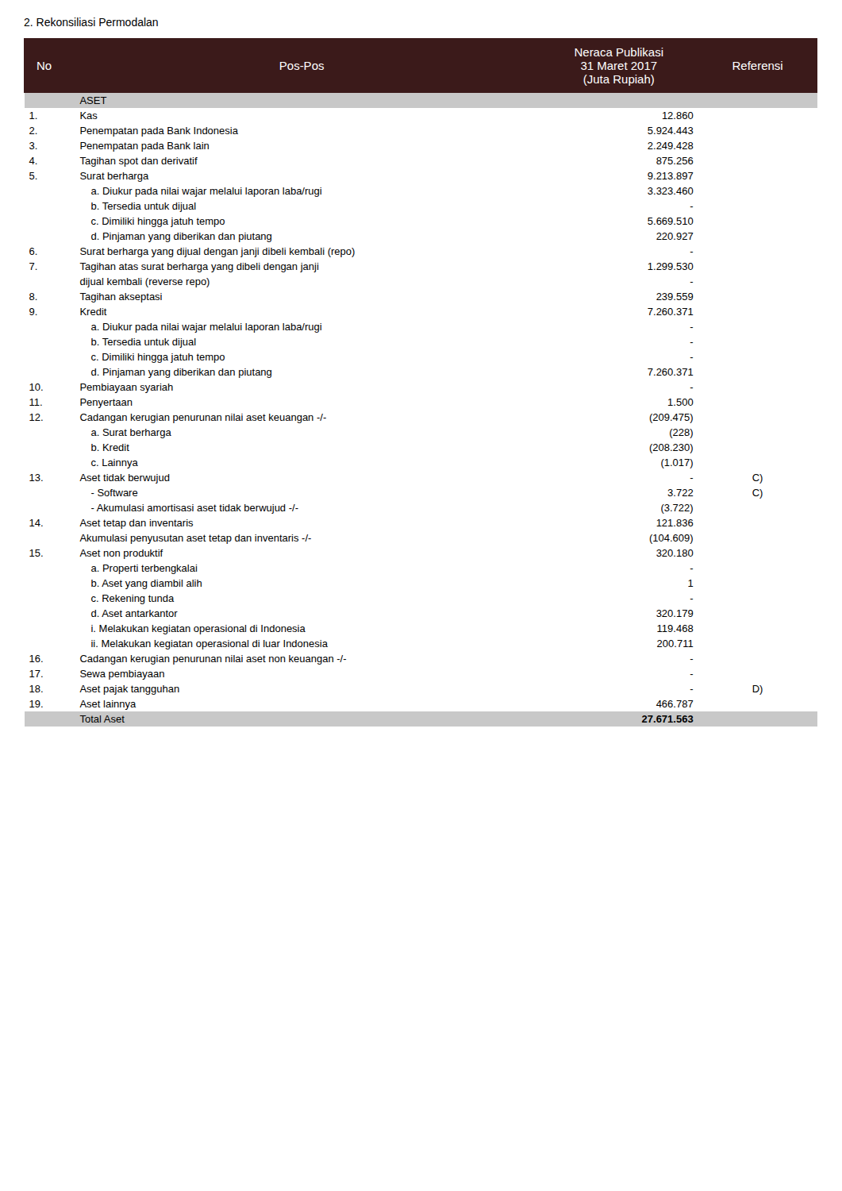2. Rekonsiliasi Permodalan
| No | Pos-Pos | Neraca Publikasi 31 Maret 2017 (Juta Rupiah) | Referensi |
| --- | --- | --- | --- |
| | ASET | | |
| 1. | Kas | 12.860 | |
| 2. | Penempatan pada Bank Indonesia | 5.924.443 | |
| 3. | Penempatan pada Bank lain | 2.249.428 | |
| 4. | Tagihan spot dan derivatif | 875.256 | |
| 5. | Surat berharga | 9.213.897 | |
| | a. Diukur pada nilai wajar melalui laporan laba/rugi | 3.323.460 | |
| | b. Tersedia untuk dijual | - | |
| | c. Dimiliki hingga jatuh tempo | 5.669.510 | |
| | d. Pinjaman yang diberikan dan piutang | 220.927 | |
| 6. | Surat berharga yang dijual dengan janji dibeli kembali (repo) | - | |
| 7. | Tagihan atas surat berharga yang dibeli dengan janji | 1.299.530 | |
| | dijual kembali (reverse repo) | - | |
| 8. | Tagihan akseptasi | 239.559 | |
| 9. | Kredit | 7.260.371 | |
| | a. Diukur pada nilai wajar melalui laporan laba/rugi | - | |
| | b. Tersedia untuk dijual | - | |
| | c. Dimiliki hingga jatuh tempo | - | |
| | d. Pinjaman yang diberikan dan piutang | 7.260.371 | |
| 10. | Pembiayaan syariah | - | |
| 11. | Penyertaan | 1.500 | |
| 12. | Cadangan kerugian penurunan nilai aset keuangan -/- | (209.475) | |
| | a. Surat berharga | (228) | |
| | b. Kredit | (208.230) | |
| | c. Lainnya | (1.017) | |
| 13. | Aset tidak berwujud | - | C) |
| | - Software | 3.722 | C) |
| | - Akumulasi amortisasi aset tidak berwujud -/- | (3.722) | |
| 14. | Aset tetap dan inventaris | 121.836 | |
| | Akumulasi penyusutan aset tetap dan inventaris -/- | (104.609) | |
| 15. | Aset non produktif | 320.180 | |
| | a. Properti terbengkalai | - | |
| | b. Aset yang diambil alih | 1 | |
| | c. Rekening tunda | - | |
| | d. Aset antarkantor | 320.179 | |
| | i. Melakukan kegiatan operasional di Indonesia | 119.468 | |
| | ii. Melakukan kegiatan operasional di luar Indonesia | 200.711 | |
| 16. | Cadangan kerugian penurunan nilai aset non keuangan -/- | - | |
| 17. | Sewa pembiayaan | - | |
| 18. | Aset pajak tangguhan | - | D) |
| 19. | Aset lainnya | 466.787 | |
| | Total Aset | 27.671.563 | |